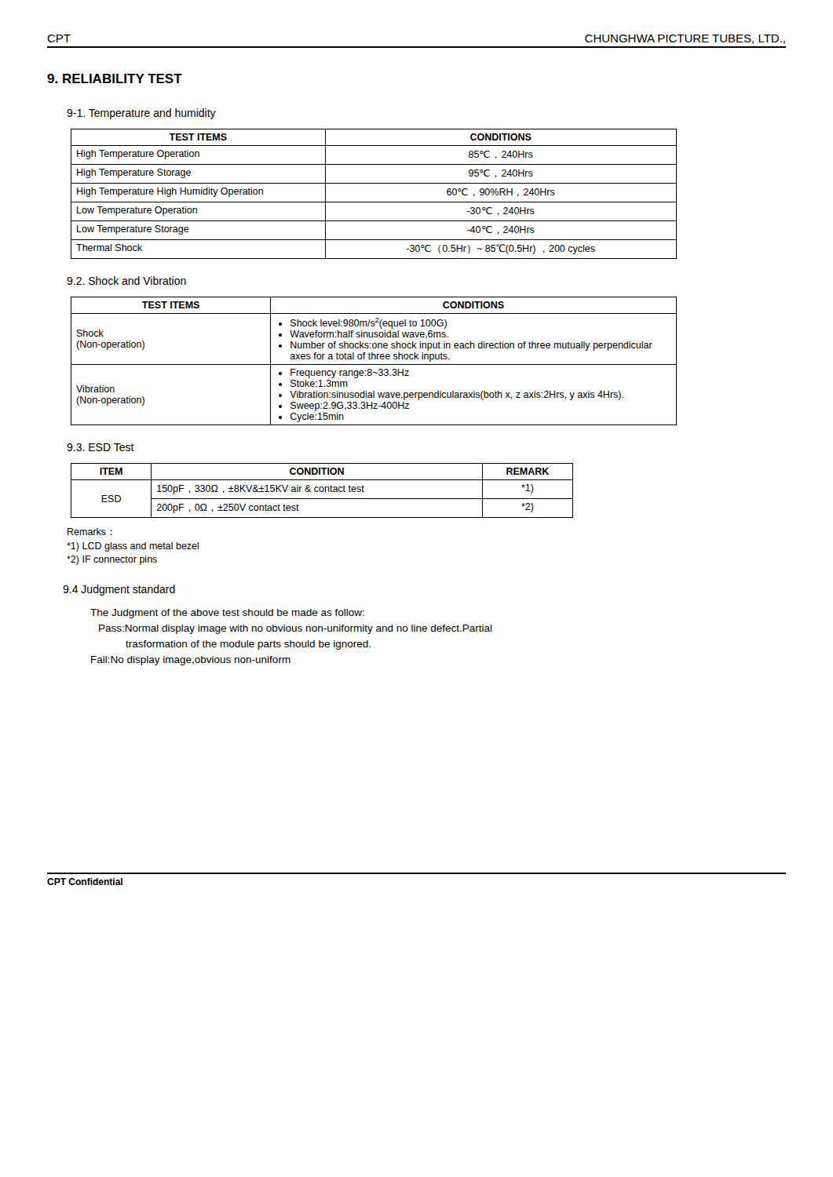CPT
CHUNGHWA PICTURE TUBES, LTD.,
9. RELIABILITY TEST
9-1. Temperature and humidity
| TEST ITEMS | CONDITIONS |
| --- | --- |
| High Temperature Operation | 85℃，240Hrs |
| High Temperature Storage | 95℃，240Hrs |
| High Temperature High Humidity Operation | 60℃，90%RH，240Hrs |
| Low Temperature Operation | -30℃，240Hrs |
| Low Temperature Storage | -40℃，240Hrs |
| Thermal Shock | -30℃（0.5Hr）~ 85℃(0.5Hr) ，200 cycles |
9.2. Shock and Vibration
| TEST ITEMS | CONDITIONS |
| --- | --- |
| Shock (Non-operation) | Shock level:980m/s 2 (equel to 100G) Waveform:half sinusoidal wave,6ms. Number of shocks:one shock input in each direction of three mutually perpendicular axes for a total of three shock inputs. |
| Vibration (Non-operation) | Frequency range:8~33.3Hz Stoke:1.3mm Vibration:sinusodial wave,perpendicularaxis(both x, z axis:2Hrs, y axis 4Hrs). Sweep:2.9G,33.3Hz-400Hz Cycle:15min |
9.3. ESD Test
| ITEM | CONDITION | REMARK |
| --- | --- | --- |
| ESD | 150pF，330Ω，±8KV&±15KV air & contact test | *1) |
| 200pF，0Ω，±250V contact test | *2) |
Remarks：
*1) LCD glass and metal bezel
*2) IF connector pins
9.4 Judgment standard
The Judgment of the above test should be made as follow:
Pass:Normal display image with no obvious non-uniformity and no line defect.Partial
trasformation of the module parts should be ignored.
Fail:No display image,obvious non-uniform
CPT Confidential